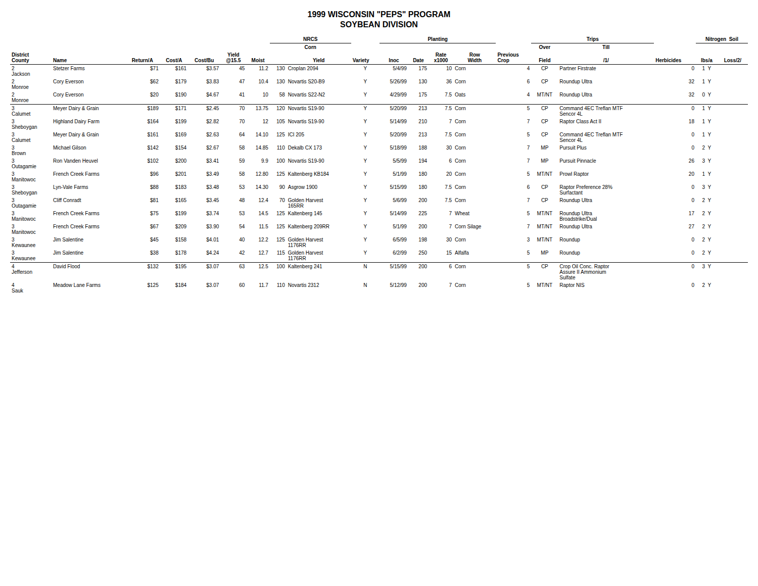1999 WISCONSIN "PEPS" PROGRAM
SOYBEAN DIVISION
| District County | Name | Return/A | Cost/A | Cost/Bu | Yield @15.5 | Moist | NRCS | Variety | Planting | Previous Crop | Trips | Herbicides | Nitrogen Soil |
| --- | --- | --- | --- | --- | --- | --- | --- | --- | --- | --- | --- | --- | --- |
| Corn | | Over | Till | |
| | Yield | Inoc | Date | Rate x1000 | Row Width | Field | /1/ | lbs/a | Loss/2/ |
| 2 Jackson | Stetzer Farms | $71 | $161 | $3.57 | 45 | 11.2 | 130 | Croplan 2094 | Y | 5/4/99 | 175 | 10 | Corn | 4 | CP | Partner Firstrate | 0 | 1 Y |
| 2 Monroe | Cory Everson | $62 | $179 | $3.83 | 47 | 10.4 | 130 | Novartis S20-B9 | Y | 5/26/99 | 130 | 36 | Corn | 6 | CP | Roundup Ultra | 32 | 1 Y |
| 2 Monroe | Cory Everson | $20 | $190 | $4.67 | 41 | 10 | 58 | Novartis S22-N2 | Y | 4/29/99 | 175 | 7.5 | Oats | 4 | MT/NT | Roundup Ultra | 32 | 0 Y |
| 3 Calumet | Meyer Dairy & Grain | $189 | $171 | $2.45 | 70 | 13.75 | 120 | Novartis S19-90 | Y | 5/20/99 | 213 | 7.5 | Corn | 5 | CP | Command 4EC Treflan MTF Sencor 4L | 0 | 1 Y |
| 3 Sheboygan | Highland Dairy Farm | $164 | $199 | $2.82 | 70 | 12 | 105 | Novartis S19-90 | Y | 5/14/99 | 210 | 7 | Corn | 7 | CP | Raptor Class Act II | 18 | 1 Y |
| 3 Calumet | Meyer Dairy & Grain | $161 | $169 | $2.63 | 64 | 14.10 | 125 | ICI 205 | Y | 5/20/99 | 213 | 7.5 | Corn | 5 | CP | Command 4EC Treflan MTF Sencor 4L | 0 | 1 Y |
| 3 Brown | Michael Gilson | $142 | $154 | $2.67 | 58 | 14.85 | 110 | Dekalb CX 173 | Y | 5/18/99 | 188 | 30 | Corn | 7 | MP | Pursuit Plus | 0 | 2 Y |
| 3 Outagamie | Ron Vanden Heuvel | $102 | $200 | $3.41 | 59 | 9.9 | 100 | Novartis S19-90 | Y | 5/5/99 | 194 | 6 | Corn | 7 | MP | Pursuit Pinnacle | 26 | 3 Y |
| 3 Manitowoc | French Creek Farms | $96 | $201 | $3.49 | 58 | 12.80 | 125 | Kaltenberg KB184 | Y | 5/1/99 | 180 | 20 | Corn | 5 | MT/NT | Prowl Raptor | 20 | 1 Y |
| 3 Sheboygan | Lyn-Vale Farms | $88 | $183 | $3.48 | 53 | 14.30 | 90 | Asgrow 1900 | Y | 5/15/99 | 180 | 7.5 | Corn | 6 | CP | Raptor Preference 28% Surfactant | 0 | 3 Y |
| 3 Outagamie | Cliff Conradt | $81 | $165 | $3.45 | 48 | 12.4 | 70 | Golden Harvest 165RR | Y | 5/6/99 | 200 | 7.5 | Corn | 7 | CP | Roundup Ultra | 0 | 2 Y |
| 3 Manitowoc | French Creek Farms | $75 | $199 | $3.74 | 53 | 14.5 | 125 | Kaltenberg 145 | Y | 5/14/99 | 225 | 7 | Wheat | 5 | MT/NT | Roundup Ultra Broadstrike/Dual | 17 | 2 Y |
| 3 Manitowoc | French Creek Farms | $67 | $209 | $3.90 | 54 | 11.5 | 125 | Kaltenberg 209RR | Y | 5/1/99 | 200 | 7 | Corn Silage | 7 | MT/NT | Roundup Ultra | 27 | 2 Y |
| 3 Kewaunee | Jim Salentine | $45 | $158 | $4.01 | 40 | 12.2 | 125 | Golden Harvest 1176RR | Y | 6/5/99 | 198 | 30 | Corn | 3 | MT/NT | Roundup | 0 | 2 Y |
| 3 Kewaunee | Jim Salentine | $38 | $178 | $4.24 | 42 | 12.7 | 115 | Golden Harvest 1176RR | Y | 6/2/99 | 250 | 15 | Alfalfa | 5 | MP | Roundup | 0 | 2 Y |
| 4 Jefferson | David Flood | $132 | $195 | $3.07 | 63 | 12.5 | 100 | Kaltenberg 241 | N | 5/15/99 | 200 | 6 | Corn | 5 | CP | Crop Oil Conc. Raptor Assure II Ammonium Sulfate | 0 | 3 Y |
| 4 Sauk | Meadow Lane Farms | $125 | $184 | $3.07 | 60 | 11.7 | 110 | Novartis 2312 | N | 5/12/99 | 200 | 7 | Corn | 5 | MT/NT | Raptor NIS | 0 | 2 Y |